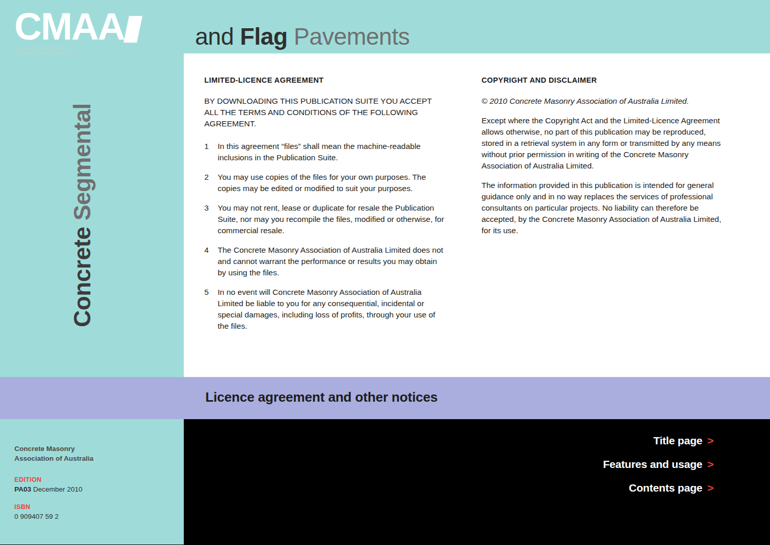CMAA
CONCRETE MASONRY
ASSOCIATION OF AUSTRALIA
Concrete Segmental
and Flag Pavements
Limited-Licence Agreement
BY DOWNLOADING THIS PUBLICATION SUITE YOU ACCEPT ALL THE TERMS AND CONDITIONS OF THE FOLLOWING AGREEMENT.
In this agreement “files” shall mean the machine-readable inclusions in the Publication Suite.
You may use copies of the files for your own purposes. The copies may be edited or modified to suit your purposes.
You may not rent, lease or duplicate for resale the Publication Suite, nor may you recompile the files, modified or otherwise, for commercial resale.
The Concrete Masonry Association of Australia Limited does not and cannot warrant the performance or results you may obtain by using the files.
In no event will Concrete Masonry Association of Australia Limited be liable to you for any consequential, incidental or special damages, including loss of profits, through your use of the files.
Copyright and Disclaimer
© 2010 Concrete Masonry Association of Australia Limited.
Except where the Copyright Act and the Limited-Licence Agreement allows otherwise, no part of this publication may be reproduced, stored in a retrieval system in any form or transmitted by any means without prior permission in writing of the Concrete Masonry Association of Australia Limited.
The information provided in this publication is intended for general guidance only and in no way replaces the services of professional consultants on particular projects. No liability can therefore be accepted, by the Concrete Masonry Association of Australia Limited, for its use.
Licence agreement and other notices
Concrete Masonry
Association of Australia
EDITION
PA03 December 2010
ISBN
0 909407 59 2
Title page > Features and usage > Contents page >